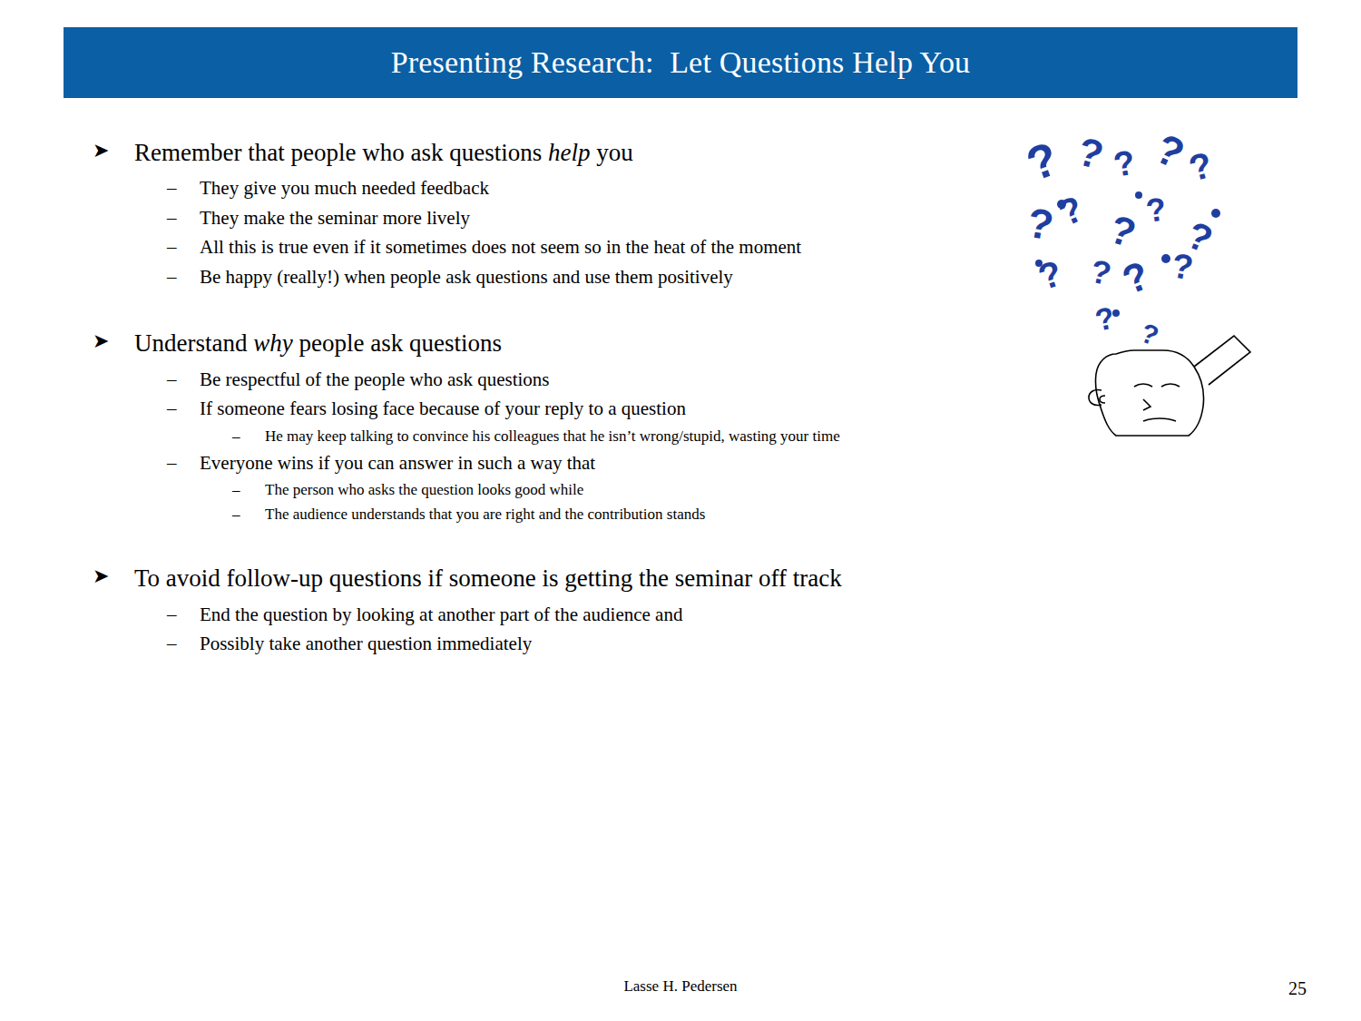Presenting Research: Let Questions Help You
? ? ? ? ? ? ? ? ? ? ? ? ? ? ? ?
Remember that people who ask questions help you
They give you much needed feedback
They make the seminar more lively
All this is true even if it sometimes does not seem so in the heat of the moment
Be happy (really!) when people ask questions and use them positively
Understand why people ask questions
Be respectful of the people who ask questions
If someone fears losing face because of your reply to a question
He may keep talking to convince his colleagues that he isn’t wrong/stupid, wasting your time
Everyone wins if you can answer in such a way that
The person who asks the question looks good while
The audience understands that you are right and the contribution stands
To avoid follow-up questions if someone is getting the seminar off track
End the question by looking at another part of the audience and
Possibly take another question immediately
Lasse H. Pedersen
25